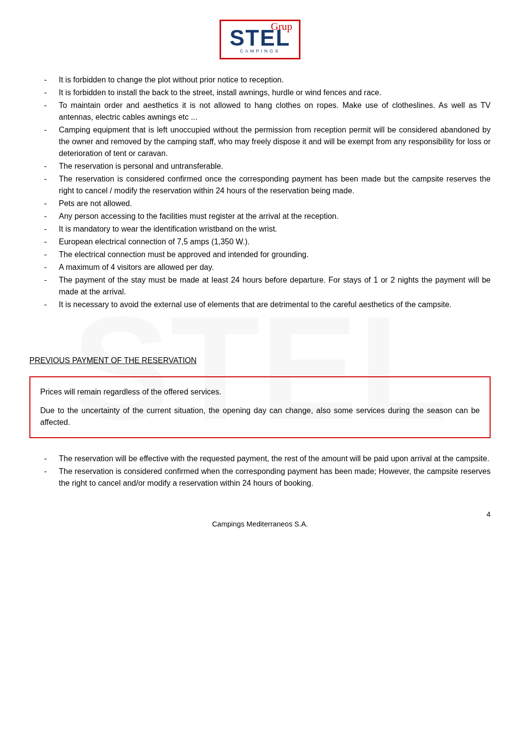STEL
Grup
STEL
CAMPINGS
It is forbidden to change the plot without prior notice to reception.
It is forbidden to install the back to the street, install awnings, hurdle or wind fences and race.
To maintain order and aesthetics it is not allowed to hang clothes on ropes. Make use of clotheslines. As well as TV antennas, electric cables awnings etc ...
Camping equipment that is left unoccupied without the permission from reception permit will be considered abandoned by the owner and removed by the camping staff, who may freely dispose it and will be exempt from any responsibility for loss or deterioration of tent or caravan.
The reservation is personal and untransferable.
The reservation is considered confirmed once the corresponding payment has been made but the campsite reserves the right to cancel / modify the reservation within 24 hours of the reservation being made.
Pets are not allowed.
Any person accessing to the facilities must register at the arrival at the reception.
It is mandatory to wear the identification wristband on the wrist.
European electrical connection of 7,5 amps (1,350 W.).
The electrical connection must be approved and intended for grounding.
A maximum of 4 visitors are allowed per day.
The payment of the stay must be made at least 24 hours before departure. For stays of 1 or 2 nights the payment will be made at the arrival.
It is necessary to avoid the external use of elements that are detrimental to the careful aesthetics of the campsite.
PREVIOUS PAYMENT OF THE RESERVATION
Prices will remain regardless of the offered services.
Due to the uncertainty of the current situation, the opening day can change, also some services during the season can be affected.
The reservation will be effective with the requested payment, the rest of the amount will be paid upon arrival at the campsite.
The reservation is considered confirmed when the corresponding payment has been made; However, the campsite reserves the right to cancel and/or modify a reservation within 24 hours of booking.
4 Campings Mediterraneos S.A.